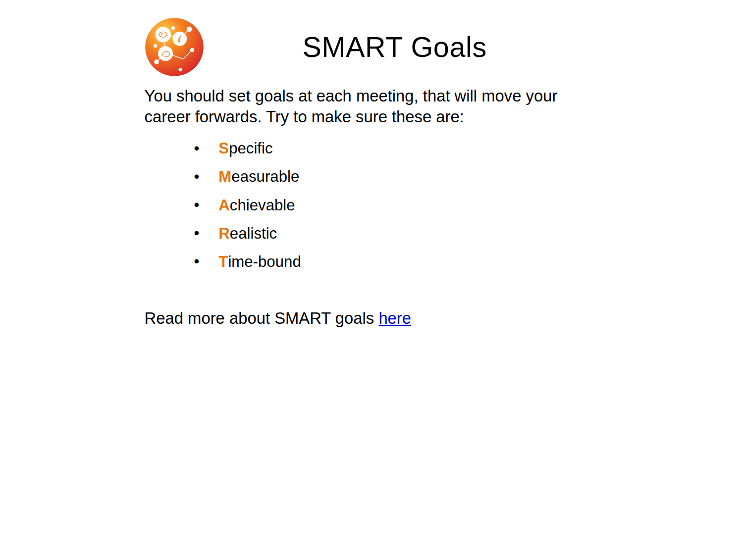SMART Goals
You should set goals at each meeting, that will move your career forwards. Try to make sure these are:
Specific
Measurable
Achievable
Realistic
Time-bound
Read more about SMART goals here